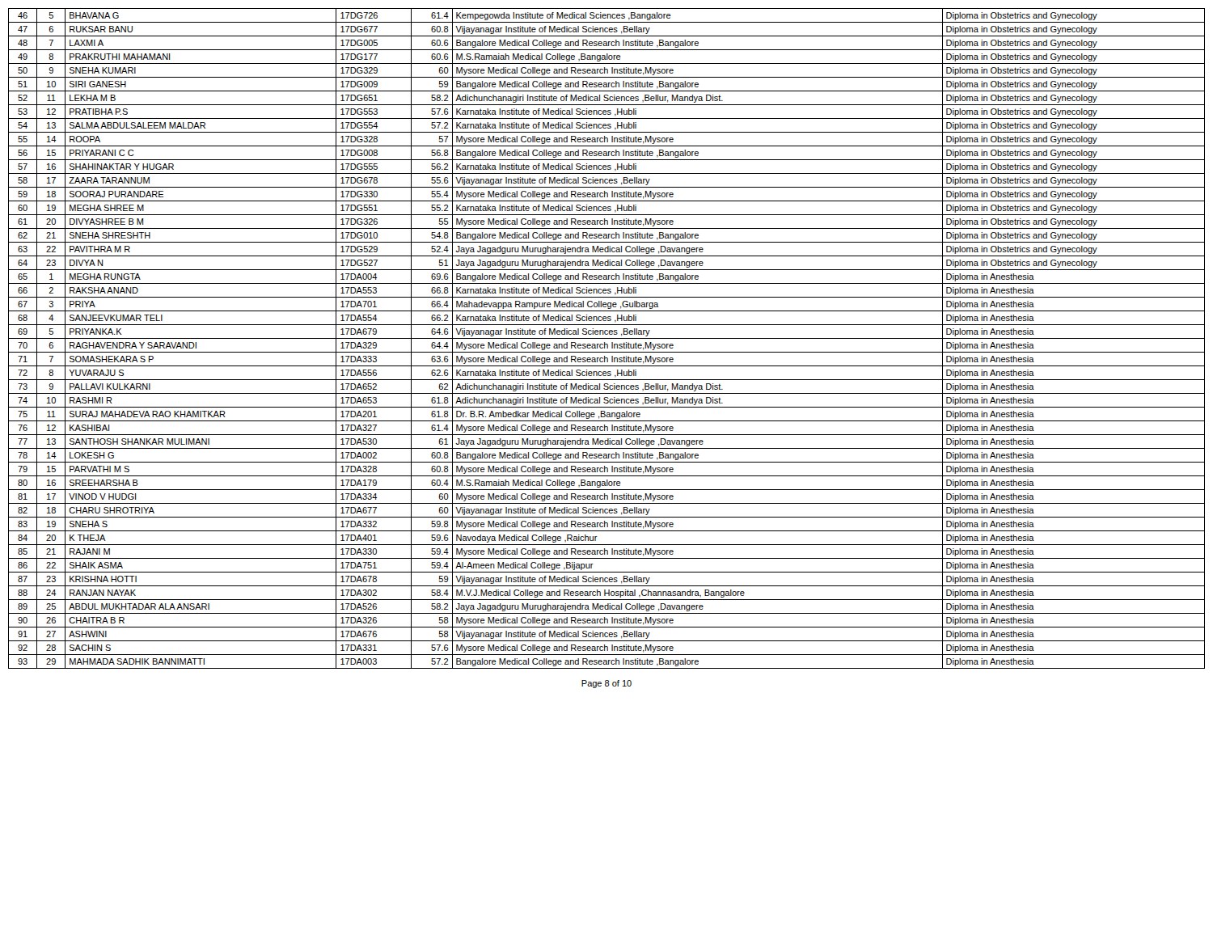| 46 | 5 | BHAVANA G | 17DG726 | 61.4 | Kempegowda Institute of Medical Sciences ,Bangalore | Diploma in Obstetrics and Gynecology |
| 47 | 6 | RUKSAR BANU | 17DG677 | 60.8 | Vijayanagar Institute of Medical Sciences ,Bellary | Diploma in Obstetrics and Gynecology |
| 48 | 7 | LAXMI A | 17DG005 | 60.6 | Bangalore Medical College and Research Institute ,Bangalore | Diploma in Obstetrics and Gynecology |
| 49 | 8 | PRAKRUTHI MAHAMANI | 17DG177 | 60.6 | M.S.Ramaiah Medical College ,Bangalore | Diploma in Obstetrics and Gynecology |
| 50 | 9 | SNEHA KUMARI | 17DG329 | 60 | Mysore Medical College and Research Institute,Mysore | Diploma in Obstetrics and Gynecology |
| 51 | 10 | SIRI GANESH | 17DG009 | 59 | Bangalore Medical College and Research Institute ,Bangalore | Diploma in Obstetrics and Gynecology |
| 52 | 11 | LEKHA M B | 17DG651 | 58.2 | Adichunchanagiri Institute of Medical Sciences ,Bellur, Mandya Dist. | Diploma in Obstetrics and Gynecology |
| 53 | 12 | PRATIBHA P.S | 17DG553 | 57.6 | Karnataka Institute of Medical Sciences ,Hubli | Diploma in Obstetrics and Gynecology |
| 54 | 13 | SALMA ABDULSALEEM MALDAR | 17DG554 | 57.2 | Karnataka Institute of Medical Sciences ,Hubli | Diploma in Obstetrics and Gynecology |
| 55 | 14 | ROOPA | 17DG328 | 57 | Mysore Medical College and Research Institute,Mysore | Diploma in Obstetrics and Gynecology |
| 56 | 15 | PRIYARANI C C | 17DG008 | 56.8 | Bangalore Medical College and Research Institute ,Bangalore | Diploma in Obstetrics and Gynecology |
| 57 | 16 | SHAHINAKTAR Y HUGAR | 17DG555 | 56.2 | Karnataka Institute of Medical Sciences ,Hubli | Diploma in Obstetrics and Gynecology |
| 58 | 17 | ZAARA TARANNUM | 17DG678 | 55.6 | Vijayanagar Institute of Medical Sciences ,Bellary | Diploma in Obstetrics and Gynecology |
| 59 | 18 | SOORAJ PURANDARE | 17DG330 | 55.4 | Mysore Medical College and Research Institute,Mysore | Diploma in Obstetrics and Gynecology |
| 60 | 19 | MEGHA SHREE M | 17DG551 | 55.2 | Karnataka Institute of Medical Sciences ,Hubli | Diploma in Obstetrics and Gynecology |
| 61 | 20 | DIVYASHREE B M | 17DG326 | 55 | Mysore Medical College and Research Institute,Mysore | Diploma in Obstetrics and Gynecology |
| 62 | 21 | SNEHA SHRESHTH | 17DG010 | 54.8 | Bangalore Medical College and Research Institute ,Bangalore | Diploma in Obstetrics and Gynecology |
| 63 | 22 | PAVITHRA M R | 17DG529 | 52.4 | Jaya Jagadguru Murugharajendra Medical College ,Davangere | Diploma in Obstetrics and Gynecology |
| 64 | 23 | DIVYA N | 17DG527 | 51 | Jaya Jagadguru Murugharajendra Medical College ,Davangere | Diploma in Obstetrics and Gynecology |
| 65 | 1 | MEGHA RUNGTA | 17DA004 | 69.6 | Bangalore Medical College and Research Institute ,Bangalore | Diploma in Anesthesia |
| 66 | 2 | RAKSHA ANAND | 17DA553 | 66.8 | Karnataka Institute of Medical Sciences ,Hubli | Diploma in Anesthesia |
| 67 | 3 | PRIYA | 17DA701 | 66.4 | Mahadevappa Rampure Medical College ,Gulbarga | Diploma in Anesthesia |
| 68 | 4 | SANJEEVKUMAR TELI | 17DA554 | 66.2 | Karnataka Institute of Medical Sciences ,Hubli | Diploma in Anesthesia |
| 69 | 5 | PRIYANKA.K | 17DA679 | 64.6 | Vijayanagar Institute of Medical Sciences ,Bellary | Diploma in Anesthesia |
| 70 | 6 | RAGHAVENDRA Y SARAVANDI | 17DA329 | 64.4 | Mysore Medical College and Research Institute,Mysore | Diploma in Anesthesia |
| 71 | 7 | SOMASHEKARA S P | 17DA333 | 63.6 | Mysore Medical College and Research Institute,Mysore | Diploma in Anesthesia |
| 72 | 8 | YUVARAJU S | 17DA556 | 62.6 | Karnataka Institute of Medical Sciences ,Hubli | Diploma in Anesthesia |
| 73 | 9 | PALLAVI KULKARNI | 17DA652 | 62 | Adichunchanagiri Institute of Medical Sciences ,Bellur, Mandya Dist. | Diploma in Anesthesia |
| 74 | 10 | RASHMI R | 17DA653 | 61.8 | Adichunchanagiri Institute of Medical Sciences ,Bellur, Mandya Dist. | Diploma in Anesthesia |
| 75 | 11 | SURAJ MAHADEVA RAO KHAMITKAR | 17DA201 | 61.8 | Dr. B.R. Ambedkar Medical College ,Bangalore | Diploma in Anesthesia |
| 76 | 12 | KASHIBAI | 17DA327 | 61.4 | Mysore Medical College and Research Institute,Mysore | Diploma in Anesthesia |
| 77 | 13 | SANTHOSH SHANKAR MULIMANI | 17DA530 | 61 | Jaya Jagadguru Murugharajendra Medical College ,Davangere | Diploma in Anesthesia |
| 78 | 14 | LOKESH G | 17DA002 | 60.8 | Bangalore Medical College and Research Institute ,Bangalore | Diploma in Anesthesia |
| 79 | 15 | PARVATHI M S | 17DA328 | 60.8 | Mysore Medical College and Research Institute,Mysore | Diploma in Anesthesia |
| 80 | 16 | SREEHARSHA B | 17DA179 | 60.4 | M.S.Ramaiah Medical College ,Bangalore | Diploma in Anesthesia |
| 81 | 17 | VINOD V HUDGI | 17DA334 | 60 | Mysore Medical College and Research Institute,Mysore | Diploma in Anesthesia |
| 82 | 18 | CHARU SHROTRIYA | 17DA677 | 60 | Vijayanagar Institute of Medical Sciences ,Bellary | Diploma in Anesthesia |
| 83 | 19 | SNEHA S | 17DA332 | 59.8 | Mysore Medical College and Research Institute,Mysore | Diploma in Anesthesia |
| 84 | 20 | K THEJA | 17DA401 | 59.6 | Navodaya Medical College ,Raichur | Diploma in Anesthesia |
| 85 | 21 | RAJANI M | 17DA330 | 59.4 | Mysore Medical College and Research Institute,Mysore | Diploma in Anesthesia |
| 86 | 22 | SHAIK ASMA | 17DA751 | 59.4 | Al-Ameen Medical College ,Bijapur | Diploma in Anesthesia |
| 87 | 23 | KRISHNA HOTTI | 17DA678 | 59 | Vijayanagar Institute of Medical Sciences ,Bellary | Diploma in Anesthesia |
| 88 | 24 | RANJAN NAYAK | 17DA302 | 58.4 | M.V.J.Medical College and Research Hospital ,Channasandra, Bangalore | Diploma in Anesthesia |
| 89 | 25 | ABDUL MUKHTADAR ALA ANSARI | 17DA526 | 58.2 | Jaya Jagadguru Murugharajendra Medical College ,Davangere | Diploma in Anesthesia |
| 90 | 26 | CHAITRA B R | 17DA326 | 58 | Mysore Medical College and Research Institute,Mysore | Diploma in Anesthesia |
| 91 | 27 | ASHWINI | 17DA676 | 58 | Vijayanagar Institute of Medical Sciences ,Bellary | Diploma in Anesthesia |
| 92 | 28 | SACHIN S | 17DA331 | 57.6 | Mysore Medical College and Research Institute,Mysore | Diploma in Anesthesia |
| 93 | 29 | MAHMADA SADHIK BANNIMATTI | 17DA003 | 57.2 | Bangalore Medical College and Research Institute ,Bangalore | Diploma in Anesthesia |
Page 8 of 10